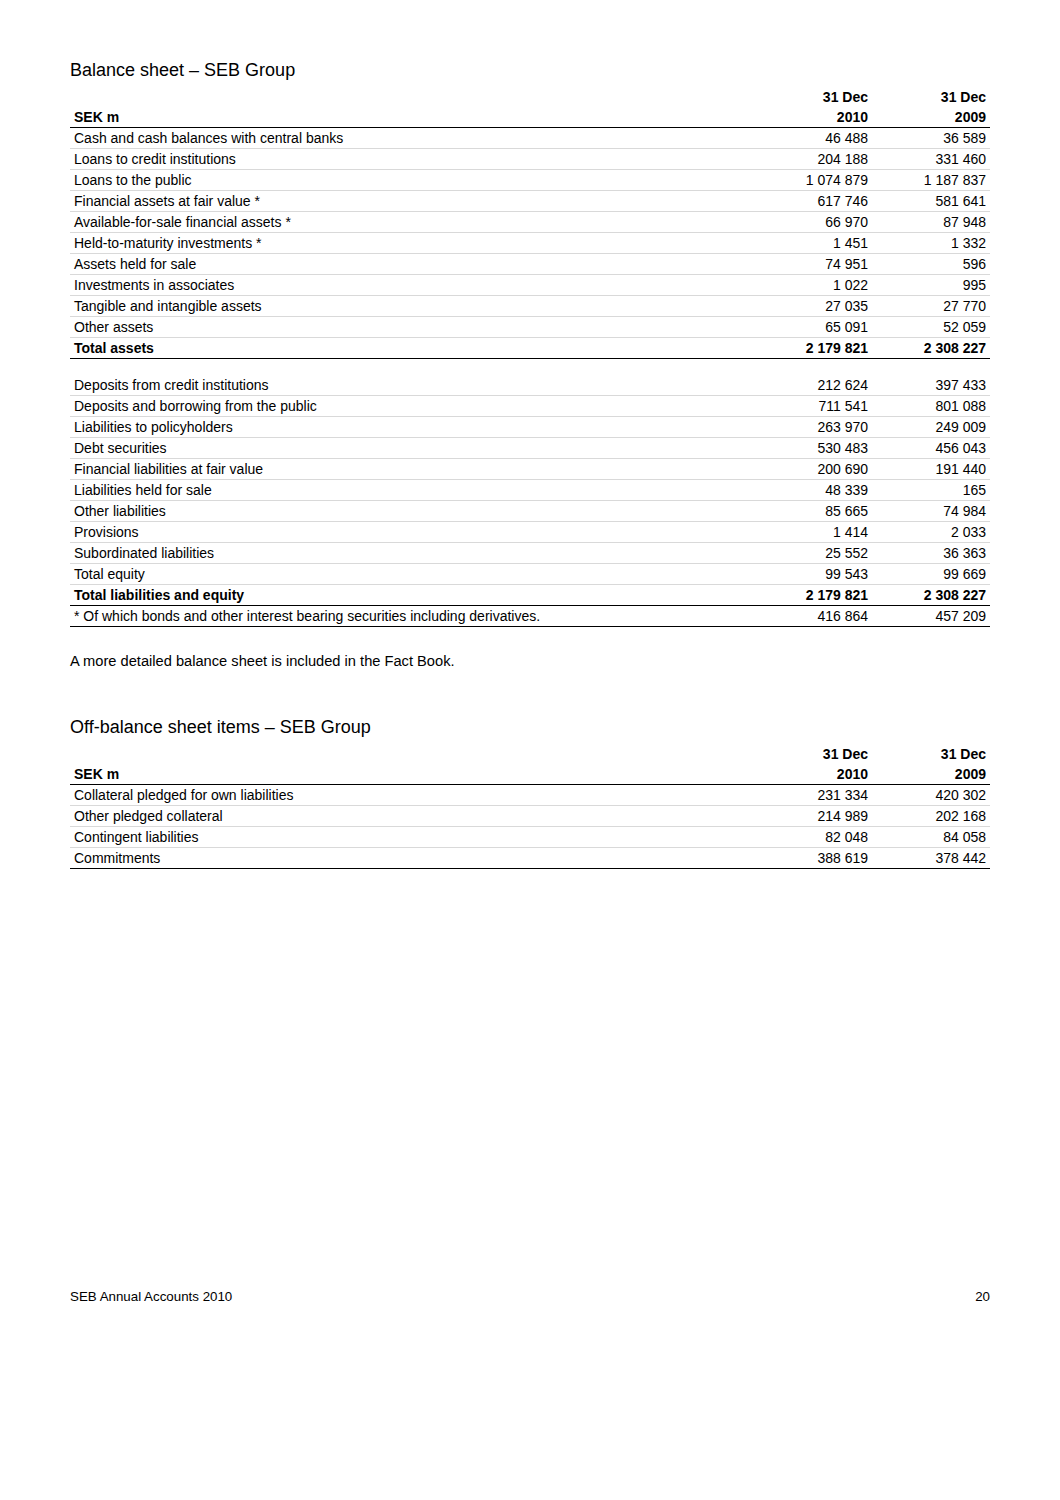Balance sheet – SEB Group
| | 31 Dec | 31 Dec |
| --- | --- | --- |
| SEK m | 2010 | 2009 |
| Cash and cash balances with central banks | 46 488 | 36 589 |
| Loans to credit institutions | 204 188 | 331 460 |
| Loans to the public | 1 074 879 | 1 187 837 |
| Financial assets at fair value * | 617 746 | 581 641 |
| Available-for-sale financial assets * | 66 970 | 87 948 |
| Held-to-maturity investments * | 1 451 | 1 332 |
| Assets held for sale | 74 951 | 596 |
| Investments in associates | 1 022 | 995 |
| Tangible and intangible assets | 27 035 | 27 770 |
| Other assets | 65 091 | 52 059 |
| Total assets | 2 179 821 | 2 308 227 |
| Deposits from credit institutions | 212 624 | 397 433 |
| Deposits and borrowing from the public | 711 541 | 801 088 |
| Liabilities to policyholders | 263 970 | 249 009 |
| Debt securities | 530 483 | 456 043 |
| Financial liabilities at fair value | 200 690 | 191 440 |
| Liabilities held for sale | 48 339 | 165 |
| Other liabilities | 85 665 | 74 984 |
| Provisions | 1 414 | 2 033 |
| Subordinated liabilities | 25 552 | 36 363 |
| Total equity | 99 543 | 99 669 |
| Total liabilities and equity | 2 179 821 | 2 308 227 |
| * Of which bonds and other interest bearing securities including derivatives. | 416 864 | 457 209 |
A more detailed balance sheet is included in the Fact Book.
Off-balance sheet items – SEB Group
| | 31 Dec | 31 Dec |
| --- | --- | --- |
| SEK m | 2010 | 2009 |
| Collateral pledged for own liabilities | 231 334 | 420 302 |
| Other pledged collateral | 214 989 | 202 168 |
| Contingent liabilities | 82 048 | 84 058 |
| Commitments | 388 619 | 378 442 |
SEB Annual Accounts 2010 20